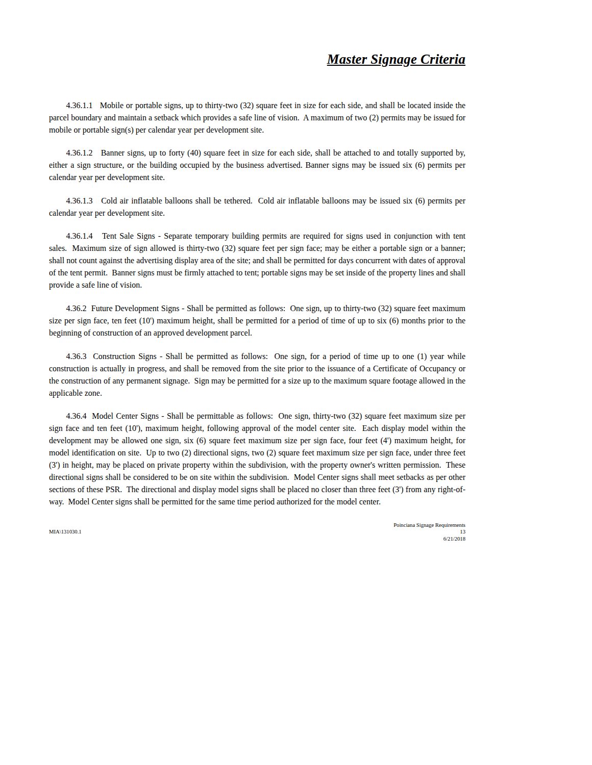Master Signage Criteria
4.36.1.1 Mobile or portable signs, up to thirty-two (32) square feet in size for each side, and shall be located inside the parcel boundary and maintain a setback which provides a safe line of vision. A maximum of two (2) permits may be issued for mobile or portable sign(s) per calendar year per development site.
4.36.1.2 Banner signs, up to forty (40) square feet in size for each side, shall be attached to and totally supported by, either a sign structure, or the building occupied by the business advertised. Banner signs may be issued six (6) permits per calendar year per development site.
4.36.1.3 Cold air inflatable balloons shall be tethered. Cold air inflatable balloons may be issued six (6) permits per calendar year per development site.
4.36.1.4 Tent Sale Signs - Separate temporary building permits are required for signs used in conjunction with tent sales. Maximum size of sign allowed is thirty-two (32) square feet per sign face; may be either a portable sign or a banner; shall not count against the advertising display area of the site; and shall be permitted for days concurrent with dates of approval of the tent permit. Banner signs must be firmly attached to tent; portable signs may be set inside of the property lines and shall provide a safe line of vision.
4.36.2 Future Development Signs - Shall be permitted as follows: One sign, up to thirty-two (32) square feet maximum size per sign face, ten feet (10') maximum height, shall be permitted for a period of time of up to six (6) months prior to the beginning of construction of an approved development parcel.
4.36.3 Construction Signs - Shall be permitted as follows: One sign, for a period of time up to one (1) year while construction is actually in progress, and shall be removed from the site prior to the issuance of a Certificate of Occupancy or the construction of any permanent signage. Sign may be permitted for a size up to the maximum square footage allowed in the applicable zone.
4.36.4 Model Center Signs - Shall be permittable as follows: One sign, thirty-two (32) square feet maximum size per sign face and ten feet (10'), maximum height, following approval of the model center site. Each display model within the development may be allowed one sign, six (6) square feet maximum size per sign face, four feet (4') maximum height, for model identification on site. Up to two (2) directional signs, two (2) square feet maximum size per sign face, under three feet (3') in height, may be placed on private property within the subdivision, with the property owner's written permission. These directional signs shall be considered to be on site within the subdivision. Model Center signs shall meet setbacks as per other sections of these PSR. The directional and display model signs shall be placed no closer than three feet (3') from any right-of-way. Model Center signs shall be permitted for the same time period authorized for the model center.
Poinciana Signage Requirements
13
6/21/2018
MIA\131030.1